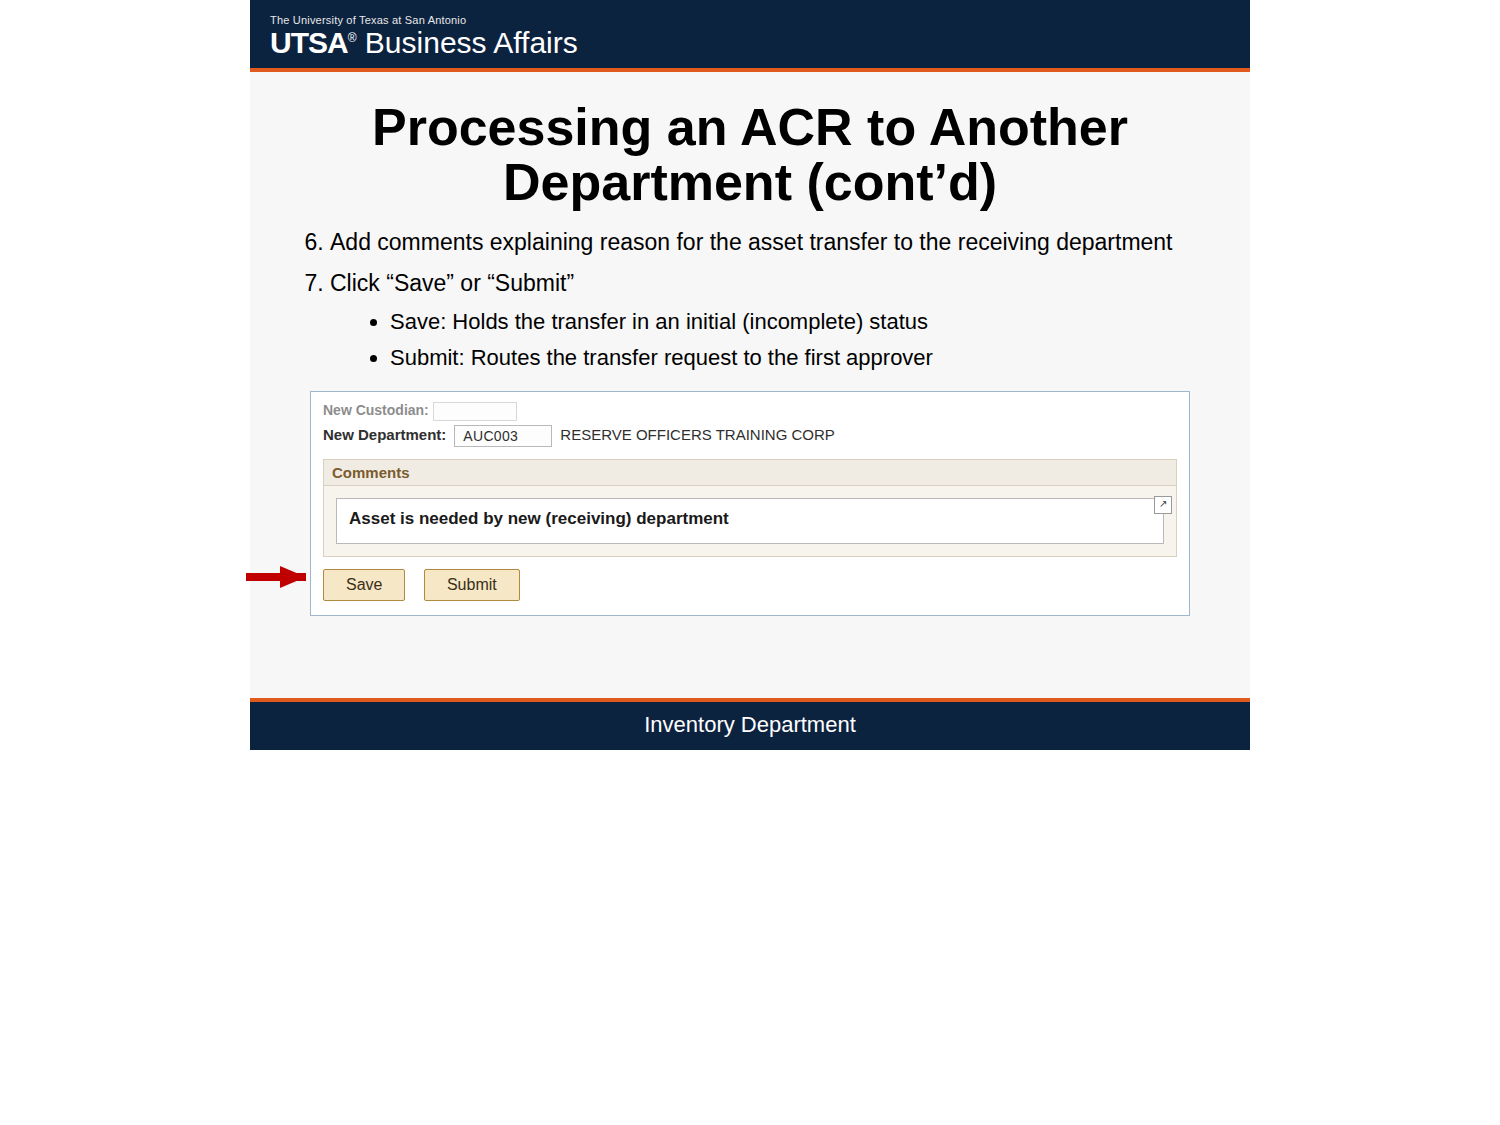The University of Texas at San Antonio
UTSA® Business Affairs
Processing an ACR to Another Department (cont’d)
Add comments explaining reason for the asset transfer to the receiving department
Click “Save” or “Submit”
Save: Holds the transfer in an initial (incomplete) status
Submit: Routes the transfer request to the first approver
New Custodian:
New Department: AUC003 RESERVE OFFICERS TRAINING CORP
Comments
↗
Asset is needed by new (receiving) department
Save Submit
Inventory Department